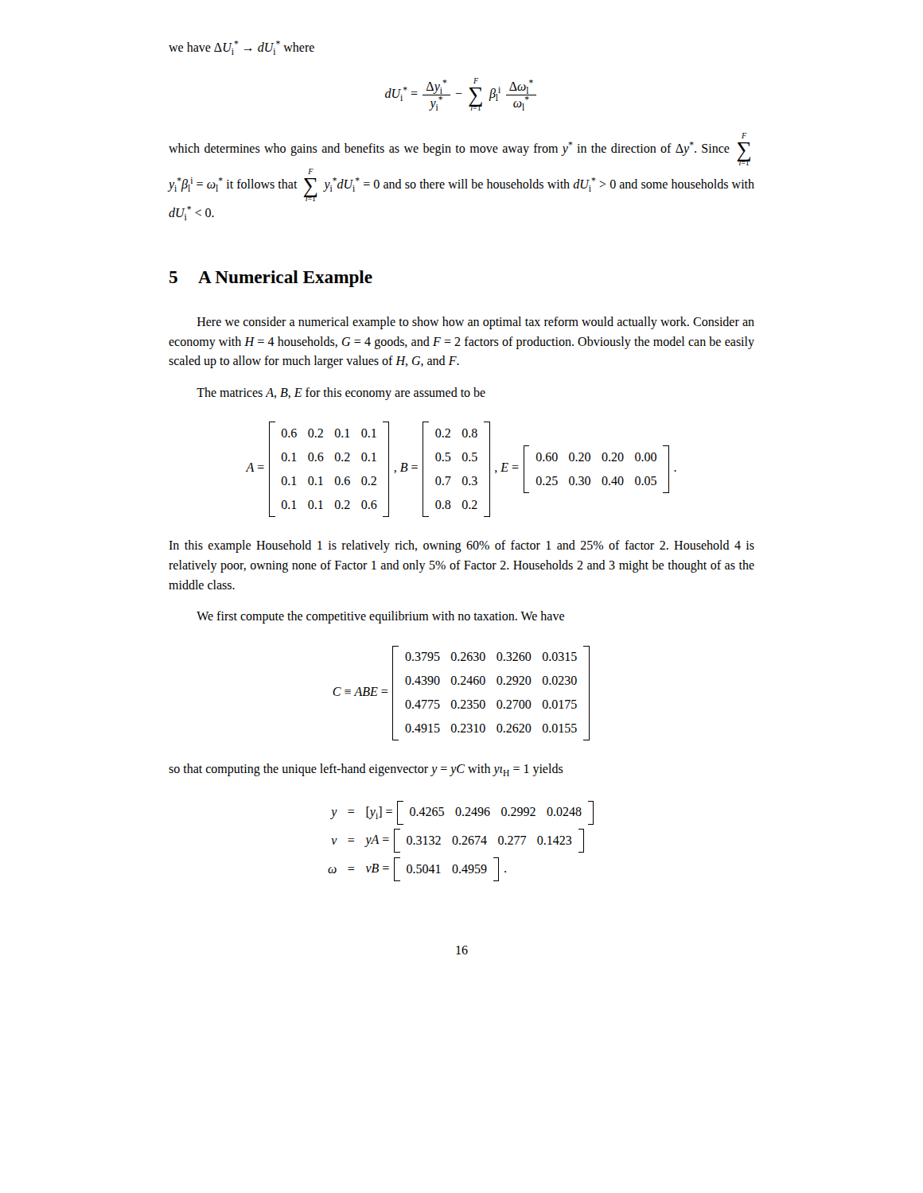we have ΔUi* → dUi* where
dUi* = Δyi*yi* − F∑l=1 βli Δωl*ωl*
which determines who gains and benefits as we begin to move away from y* in the direction of Δy*. Since F∑l=1 yi*βli = ωl* it follows that F∑l=1 yi*dUi* = 0 and so there will be households with dUi* > 0 and some households with dUi* < 0.
5 A Numerical Example
Here we consider a numerical example to show how an optimal tax reform would actually work. Consider an economy with H = 4 households, G = 4 goods, and F = 2 factors of production. Obviously the model can be easily scaled up to allow for much larger values of H, G, and F.
The matrices A, B, E for this economy are assumed to be
A =
| 0.6 | 0.2 | 0.1 | 0.1 |
| 0.1 | 0.6 | 0.2 | 0.1 |
| 0.1 | 0.1 | 0.6 | 0.2 |
| 0.1 | 0.1 | 0.2 | 0.6 |
, B =
| 0.2 | 0.8 |
| 0.5 | 0.5 |
| 0.7 | 0.3 |
| 0.8 | 0.2 |
, E =
| 0.60 | 0.20 | 0.20 | 0.00 |
| 0.25 | 0.30 | 0.40 | 0.05 |
.
In this example Household 1 is relatively rich, owning 60% of factor 1 and 25% of factor 2. Household 4 is relatively poor, owning none of Factor 1 and only 5% of Factor 2. Households 2 and 3 might be thought of as the middle class.
We first compute the competitive equilibrium with no taxation. We have
C ≡ ABE =
| 0.3795 | 0.2630 | 0.3260 | 0.0315 |
| 0.4390 | 0.2460 | 0.2920 | 0.0230 |
| 0.4775 | 0.2350 | 0.2700 | 0.0175 |
| 0.4915 | 0.2310 | 0.2620 | 0.0155 |
so that computing the unique left-hand eigenvector y = yC with yιH = 1 yields
| y | = | [ y i ] = / 0.4265 / 0.2496 / 0.2992 / 0.0248 / |
| v | = | yA = / 0.3132 / 0.2674 / 0.277 / 0.1423 / |
| ω | = | vB = / 0.5041 / 0.4959 / . |
16